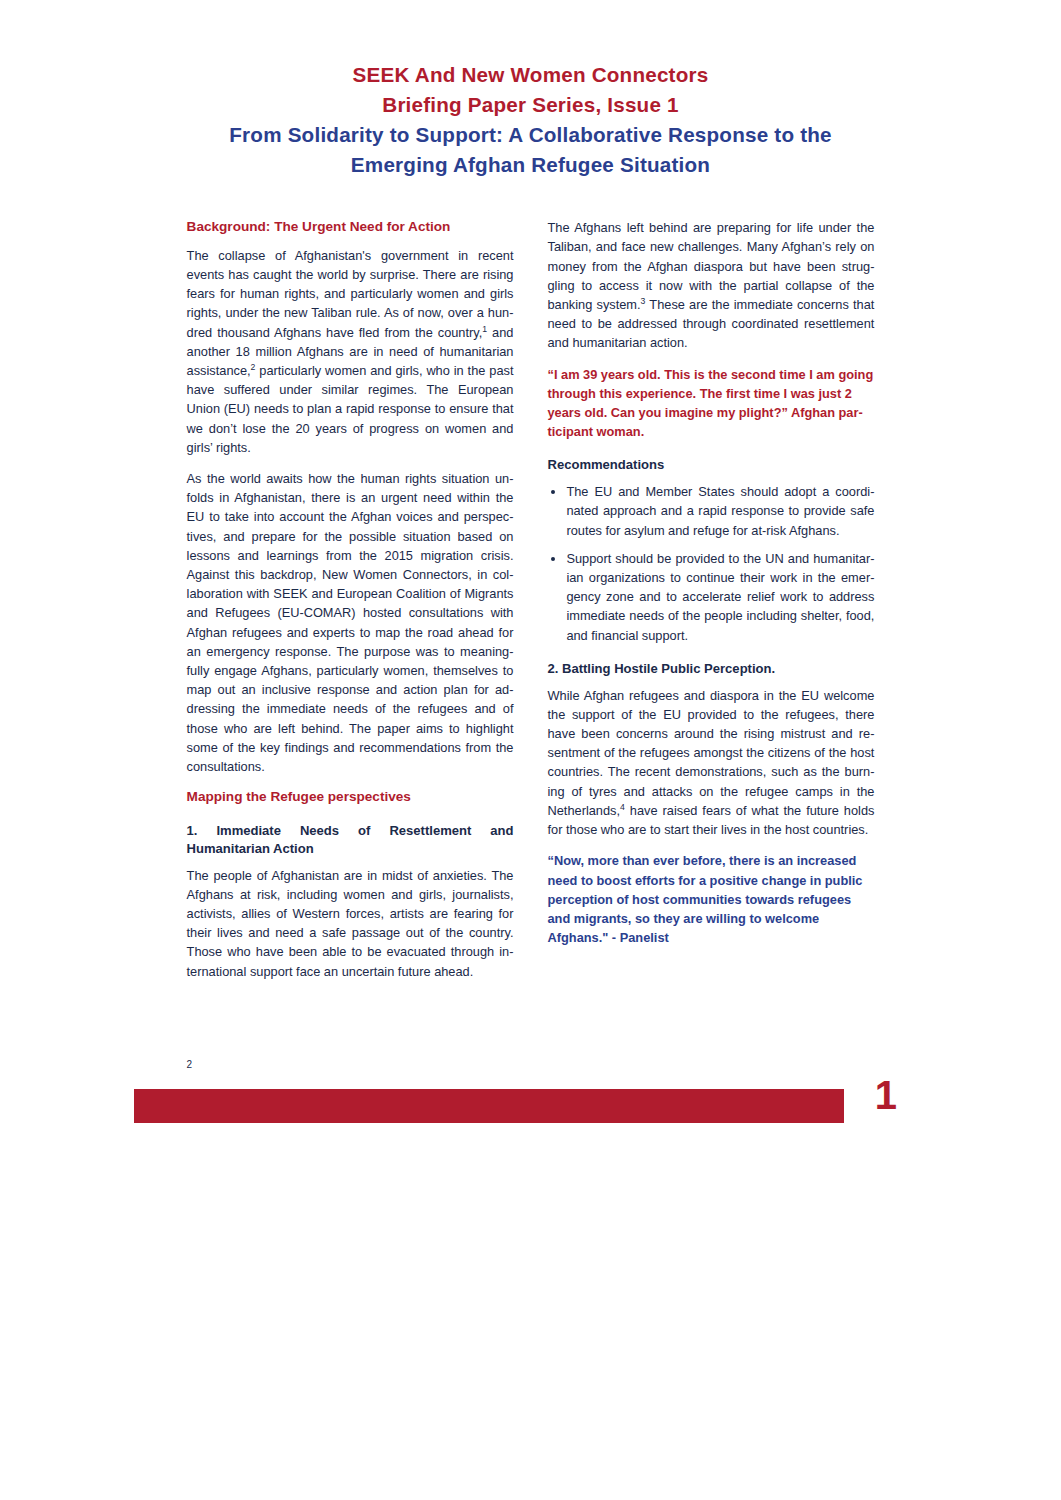SEEK And New Women Connectors Briefing Paper Series, Issue 1 From Solidarity to Support: A Collaborative Response to the Emerging Afghan Refugee Situation
Background: The Urgent Need for Action
The collapse of Afghanistan's government in recent events has caught the world by surprise. There are rising fears for human rights, and particularly women and girls rights, under the new Taliban rule. As of now, over a hundred thousand Afghans have fled from the country,1 and another 18 million Afghans are in need of humanitarian assistance,2 particularly women and girls, who in the past have suffered under similar regimes. The European Union (EU) needs to plan a rapid response to ensure that we don’t lose the 20 years of progress on women and girls’ rights.
As the world awaits how the human rights situation unfolds in Afghanistan, there is an urgent need within the EU to take into account the Afghan voices and perspectives, and prepare for the possible situation based on lessons and learnings from the 2015 migration crisis. Against this backdrop, New Women Connectors, in collaboration with SEEK and European Coalition of Migrants and Refugees (EU-COMAR) hosted consultations with Afghan refugees and experts to map the road ahead for an emergency response. The purpose was to meaningfully engage Afghans, particularly women, themselves to map out an inclusive response and action plan for addressing the immediate needs of the refugees and of those who are left behind. The paper aims to highlight some of the key findings and recommendations from the consultations.
Mapping the Refugee perspectives
1. Immediate Needs of Resettlement and Humanitarian Action
The people of Afghanistan are in midst of anxieties. The Afghans at risk, including women and girls, journalists, activists, allies of Western forces, artists are fearing for their lives and need a safe passage out of the country. Those who have been able to be evacuated through international support face an uncertain future ahead.
The Afghans left behind are preparing for life under the Taliban, and face new challenges. Many Afghan’s rely on money from the Afghan diaspora but have been struggling to access it now with the partial collapse of the banking system.3 These are the immediate concerns that need to be addressed through coordinated resettlement and humanitarian action.
“I am 39 years old. This is the second time I am going through this experience. The first time I was just 2 years old. Can you imagine my plight?” Afghan participant woman.
Recommendations
The EU and Member States should adopt a coordinated approach and a rapid response to provide safe routes for asylum and refuge for at-risk Afghans.
Support should be provided to the UN and humanitarian organizations to continue their work in the emergency zone and to accelerate relief work to address immediate needs of the people including shelter, food, and financial support.
2. Battling Hostile Public Perception.
While Afghan refugees and diaspora in the EU welcome the support of the EU provided to the refugees, there have been concerns around the rising mistrust and resentment of the refugees amongst the citizens of the host countries. The recent demonstrations, such as the burning of tyres and attacks on the refugee camps in the Netherlands,4 have raised fears of what the future holds for those who are to start their lives in the host countries.
“Now, more than ever before, there is an increased need to boost efforts for a positive change in public perception of host communities towards refugees and migrants, so they are willing to welcome Afghans." - Panelist
2
1